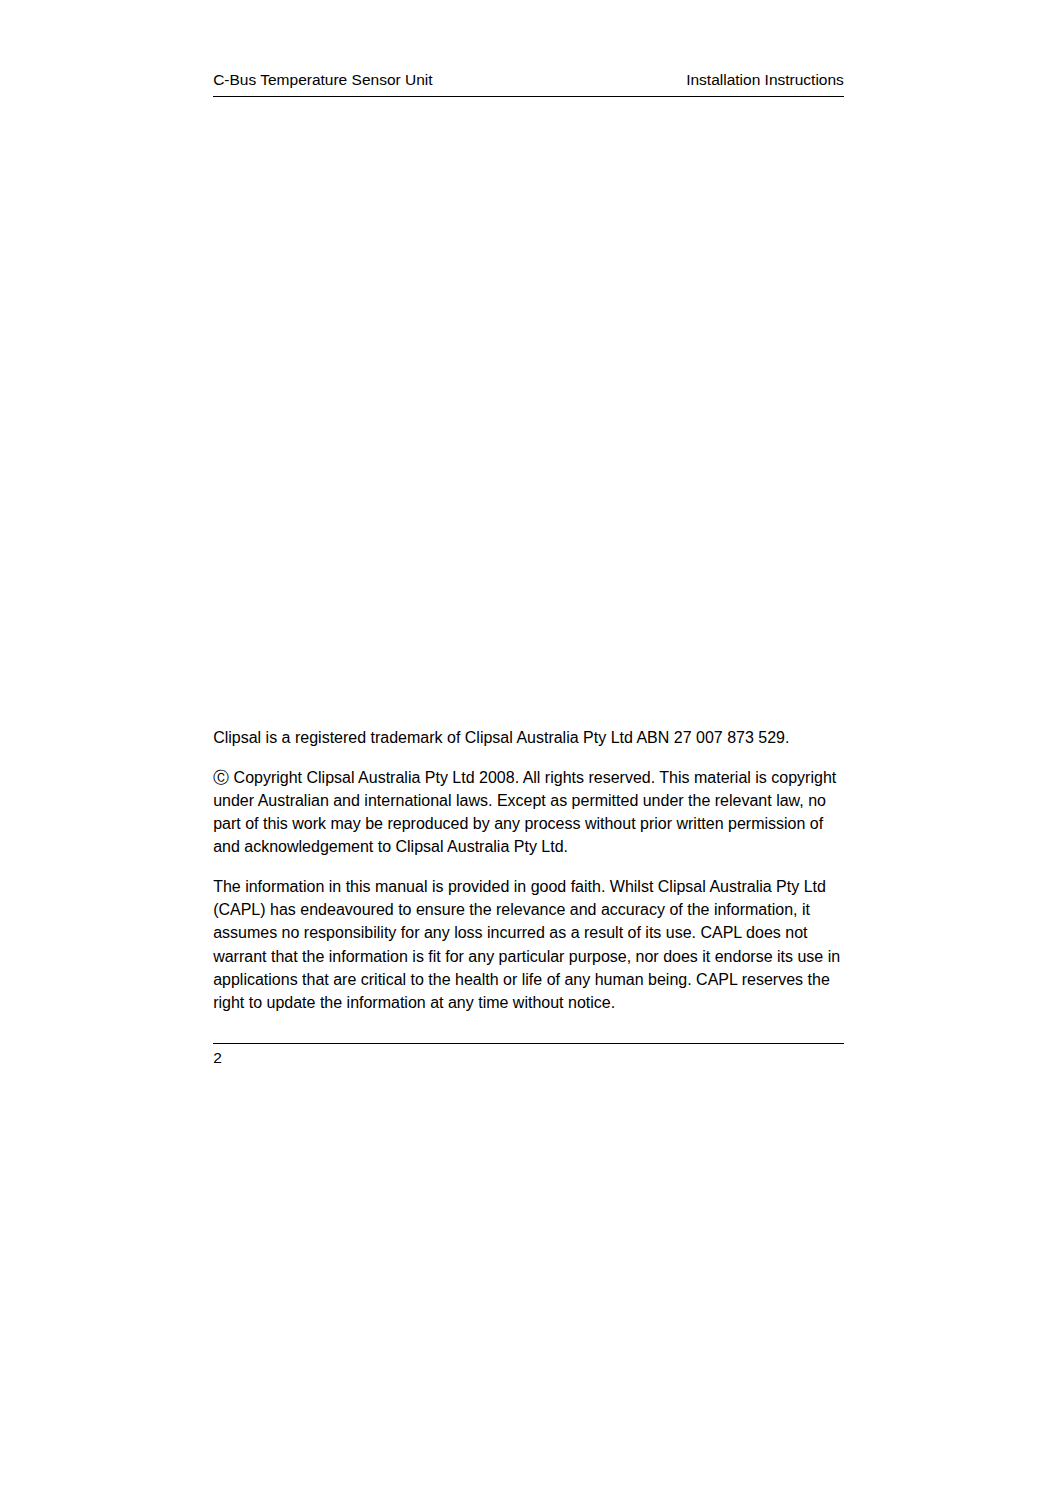C-Bus Temperature Sensor Unit
Installation Instructions
Clipsal is a registered trademark of Clipsal Australia Pty Ltd ABN 27 007 873 529.
Ⓒ Copyright Clipsal Australia Pty Ltd 2008. All rights reserved. This material is copyright under Australian and international laws. Except as permitted under the relevant law, no part of this work may be reproduced by any process without prior written permission of and acknowledgement to Clipsal Australia Pty Ltd.
The information in this manual is provided in good faith. Whilst Clipsal Australia Pty Ltd (CAPL) has endeavoured to ensure the relevance and accuracy of the information, it assumes no responsibility for any loss incurred as a result of its use. CAPL does not warrant that the information is fit for any particular purpose, nor does it endorse its use in applications that are critical to the health or life of any human being. CAPL reserves the right to update the information at any time without notice.
2